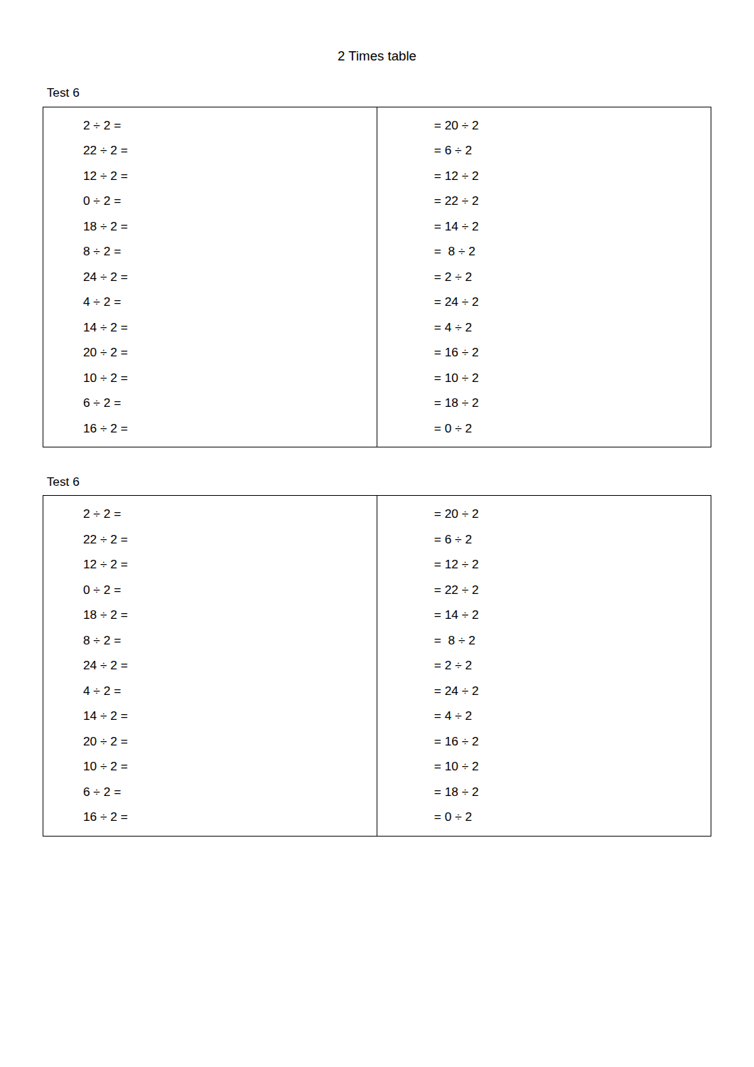2 Times table
Test 6
| 2 ÷ 2 = | = 20 ÷ 2 |
| 22 ÷ 2 = | = 6 ÷ 2 |
| 12 ÷ 2 = | = 12 ÷ 2 |
| 0 ÷ 2 = | = 22 ÷ 2 |
| 18 ÷ 2 = | = 14 ÷ 2 |
| 8 ÷ 2 = | = 8 ÷ 2 |
| 24 ÷ 2 = | = 2 ÷ 2 |
| 4 ÷ 2 = | = 24 ÷ 2 |
| 14 ÷ 2 = | = 4 ÷ 2 |
| 20 ÷ 2 = | = 16 ÷ 2 |
| 10 ÷ 2 = | = 10 ÷ 2 |
| 6 ÷ 2 = | = 18 ÷ 2 |
| 16 ÷ 2 = | = 0 ÷ 2 |
Test 6
| 2 ÷ 2 = | = 20 ÷ 2 |
| 22 ÷ 2 = | = 6 ÷ 2 |
| 12 ÷ 2 = | = 12 ÷ 2 |
| 0 ÷ 2 = | = 22 ÷ 2 |
| 18 ÷ 2 = | = 14 ÷ 2 |
| 8 ÷ 2 = | = 8 ÷ 2 |
| 24 ÷ 2 = | = 2 ÷ 2 |
| 4 ÷ 2 = | = 24 ÷ 2 |
| 14 ÷ 2 = | = 4 ÷ 2 |
| 20 ÷ 2 = | = 16 ÷ 2 |
| 10 ÷ 2 = | = 10 ÷ 2 |
| 6 ÷ 2 = | = 18 ÷ 2 |
| 16 ÷ 2 = | = 0 ÷ 2 |